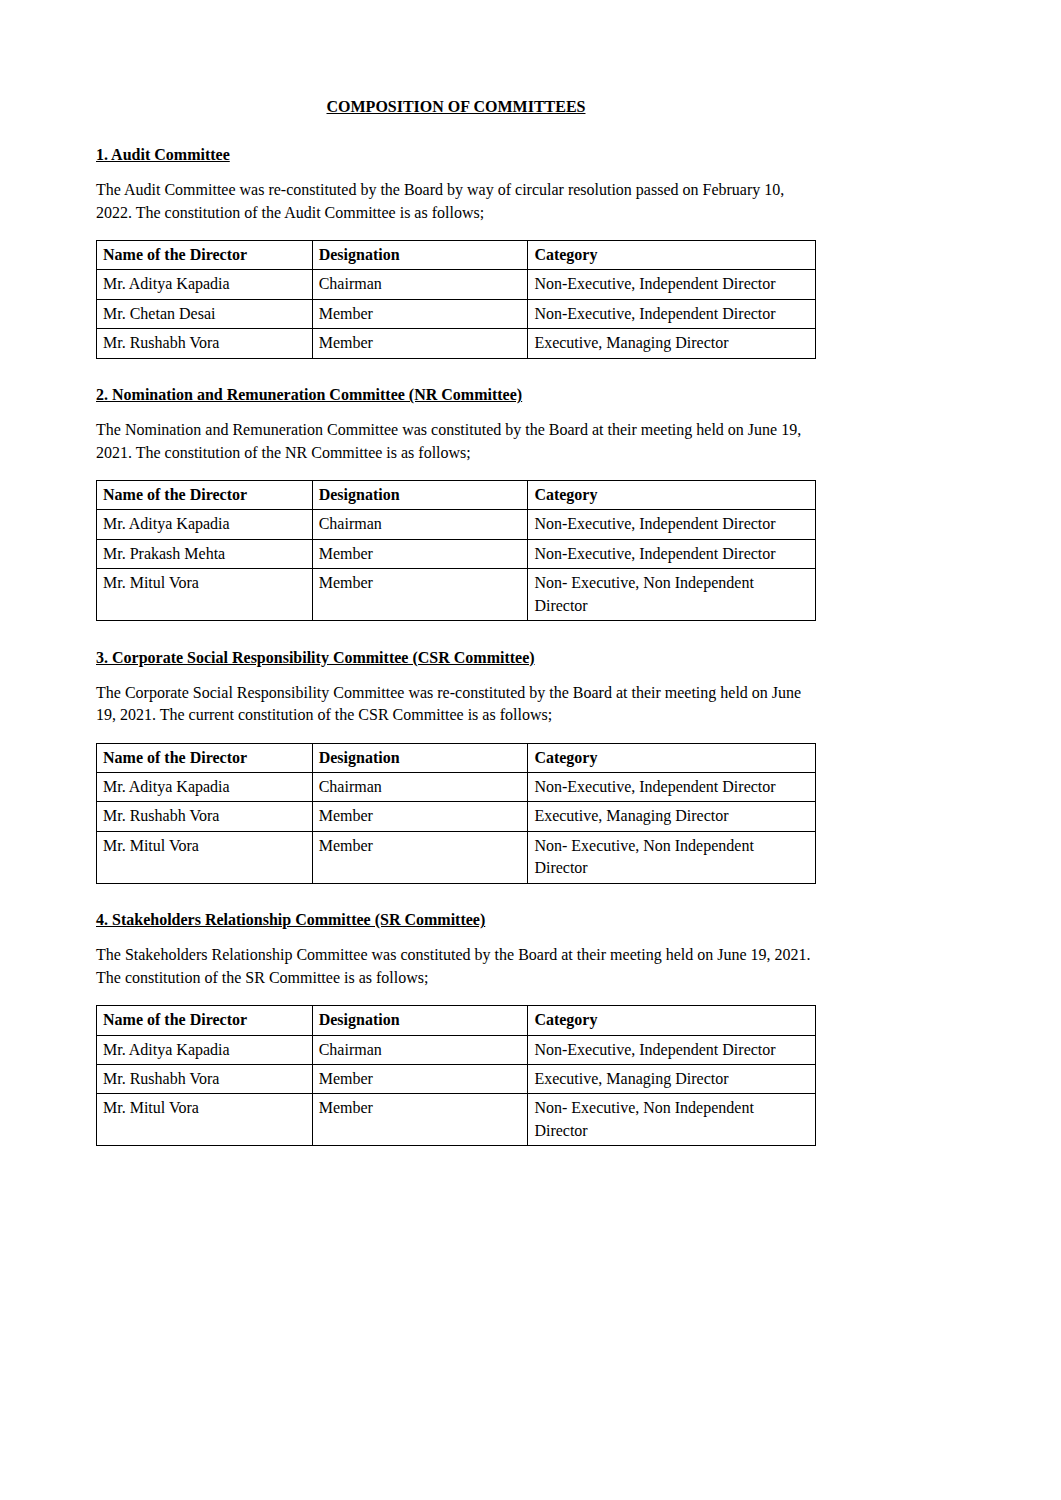COMPOSITION OF COMMITTEES
1. Audit Committee
The Audit Committee was re-constituted by the Board by way of circular resolution passed on February 10, 2022. The constitution of the Audit Committee is as follows;
| Name of the Director | Designation | Category |
| --- | --- | --- |
| Mr. Aditya Kapadia | Chairman | Non-Executive, Independent Director |
| Mr. Chetan Desai | Member | Non-Executive, Independent Director |
| Mr. Rushabh Vora | Member | Executive, Managing Director |
2. Nomination and Remuneration Committee (NR Committee)
The Nomination and Remuneration Committee was constituted by the Board at their meeting held on June 19, 2021. The constitution of the NR Committee is as follows;
| Name of the Director | Designation | Category |
| --- | --- | --- |
| Mr. Aditya Kapadia | Chairman | Non-Executive, Independent Director |
| Mr. Prakash Mehta | Member | Non-Executive, Independent Director |
| Mr. Mitul Vora | Member | Non- Executive, Non Independent Director |
3. Corporate Social Responsibility Committee (CSR Committee)
The Corporate Social Responsibility Committee was re-constituted by the Board at their meeting held on June 19, 2021. The current constitution of the CSR Committee is as follows;
| Name of the Director | Designation | Category |
| --- | --- | --- |
| Mr. Aditya Kapadia | Chairman | Non-Executive, Independent Director |
| Mr. Rushabh Vora | Member | Executive, Managing Director |
| Mr. Mitul Vora | Member | Non- Executive, Non Independent Director |
4. Stakeholders Relationship Committee (SR Committee)
The Stakeholders Relationship Committee was constituted by the Board at their meeting held on June 19, 2021. The constitution of the SR Committee is as follows;
| Name of the Director | Designation | Category |
| --- | --- | --- |
| Mr. Aditya Kapadia | Chairman | Non-Executive, Independent Director |
| Mr. Rushabh Vora | Member | Executive, Managing Director |
| Mr. Mitul Vora | Member | Non- Executive, Non Independent Director |